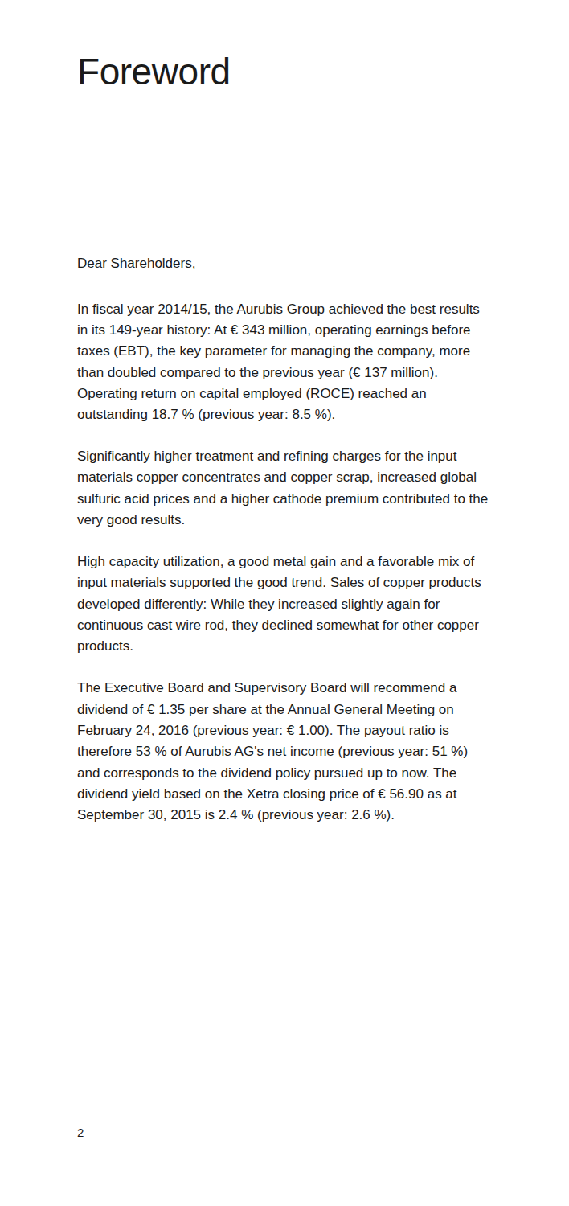Foreword
Dear Shareholders,
In fiscal year 2014/15, the Aurubis Group achieved the best results in its 149-year history: At € 343 million, operating earnings before taxes (EBT), the key parameter for managing the company, more than doubled compared to the previous year (€ 137 million). Operating return on capital employed (ROCE) reached an outstanding 18.7 % (previous year: 8.5 %).
Significantly higher treatment and refining charges for the input materials copper concentrates and copper scrap, increased global sulfuric acid prices and a higher cathode premium contributed to the very good results.
High capacity utilization, a good metal gain and a favorable mix of input materials supported the good trend. Sales of copper products developed differently: While they increased slightly again for continuous cast wire rod, they declined somewhat for other copper products.
The Executive Board and Supervisory Board will recommend a dividend of € 1.35 per share at the Annual General Meeting on February 24, 2016 (previous year: € 1.00). The payout ratio is therefore 53 % of Aurubis AG's net income (previous year: 51 %) and corresponds to the dividend policy pursued up to now. The dividend yield based on the Xetra closing price of € 56.90 as at September 30, 2015 is 2.4 % (previous year: 2.6 %).
2